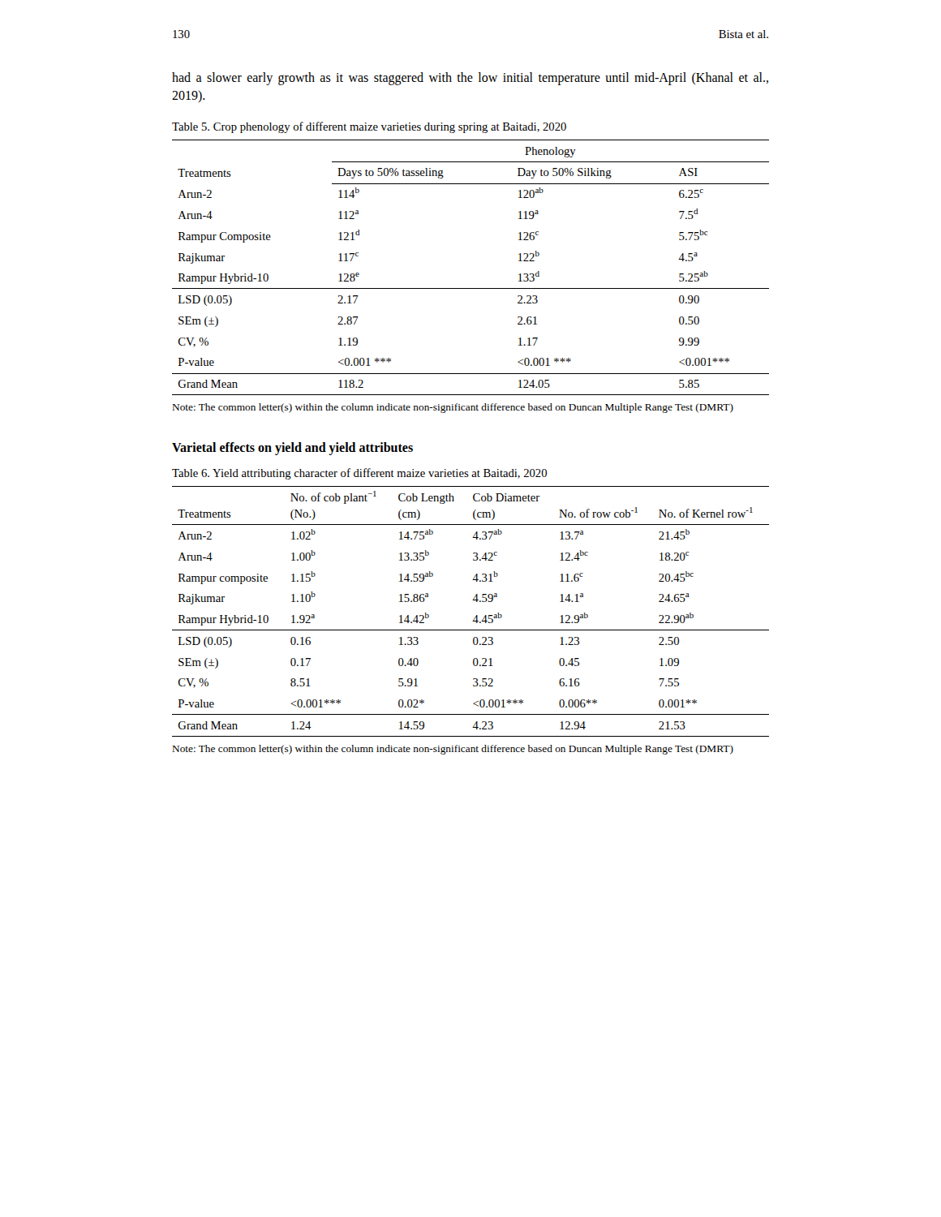130 Bista et al.
had a slower early growth as it was staggered with the low initial temperature until mid-April (Khanal et al., 2019).
Table 5. Crop phenology of different maize varieties during spring at Baitadi, 2020
| Treatments | Phenology |
| --- | --- |
| Days to 50% tasseling | Day to 50% Silking | ASI |
| Arun-2 | 114 b | 120 ab | 6.25 c |
| Arun-4 | 112 a | 119 a | 7.5 d |
| Rampur Composite | 121 d | 126 c | 5.75 bc |
| Rajkumar | 117 c | 122 b | 4.5 a |
| Rampur Hybrid-10 | 128 e | 133 d | 5.25 ab |
| LSD (0.05) | 2.17 | 2.23 | 0.90 |
| SEm (±) | 2.87 | 2.61 | 0.50 |
| CV, % | 1.19 | 1.17 | 9.99 |
| P-value | <0.001 *** | <0.001 *** | <0.001*** |
| Grand Mean | 118.2 | 124.05 | 5.85 |
Note: The common letter(s) within the column indicate non-significant difference based on Duncan Multiple Range Test (DMRT)
Varietal effects on yield and yield attributes
Table 6. Yield attributing character of different maize varieties at Baitadi, 2020
| Treatments | No. of cob plant −1 (No.) | Cob Length (cm) | Cob Diameter (cm) | No. of row cob -1 | No. of Kernel row -1 |
| --- | --- | --- | --- | --- | --- |
| Arun-2 | 1.02 b | 14.75 ab | 4.37 ab | 13.7 a | 21.45 b |
| Arun-4 | 1.00 b | 13.35 b | 3.42 c | 12.4 bc | 18.20 c |
| Rampur composite | 1.15 b | 14.59 ab | 4.31 b | 11.6 c | 20.45 bc |
| Rajkumar | 1.10 b | 15.86 a | 4.59 a | 14.1 a | 24.65 a |
| Rampur Hybrid-10 | 1.92 a | 14.42 b | 4.45 ab | 12.9 ab | 22.90 ab |
| LSD (0.05) | 0.16 | 1.33 | 0.23 | 1.23 | 2.50 |
| SEm (±) | 0.17 | 0.40 | 0.21 | 0.45 | 1.09 |
| CV, % | 8.51 | 5.91 | 3.52 | 6.16 | 7.55 |
| P-value | <0.001*** | 0.02* | <0.001*** | 0.006** | 0.001** |
| Grand Mean | 1.24 | 14.59 | 4.23 | 12.94 | 21.53 |
Note: The common letter(s) within the column indicate non-significant difference based on Duncan Multiple Range Test (DMRT)